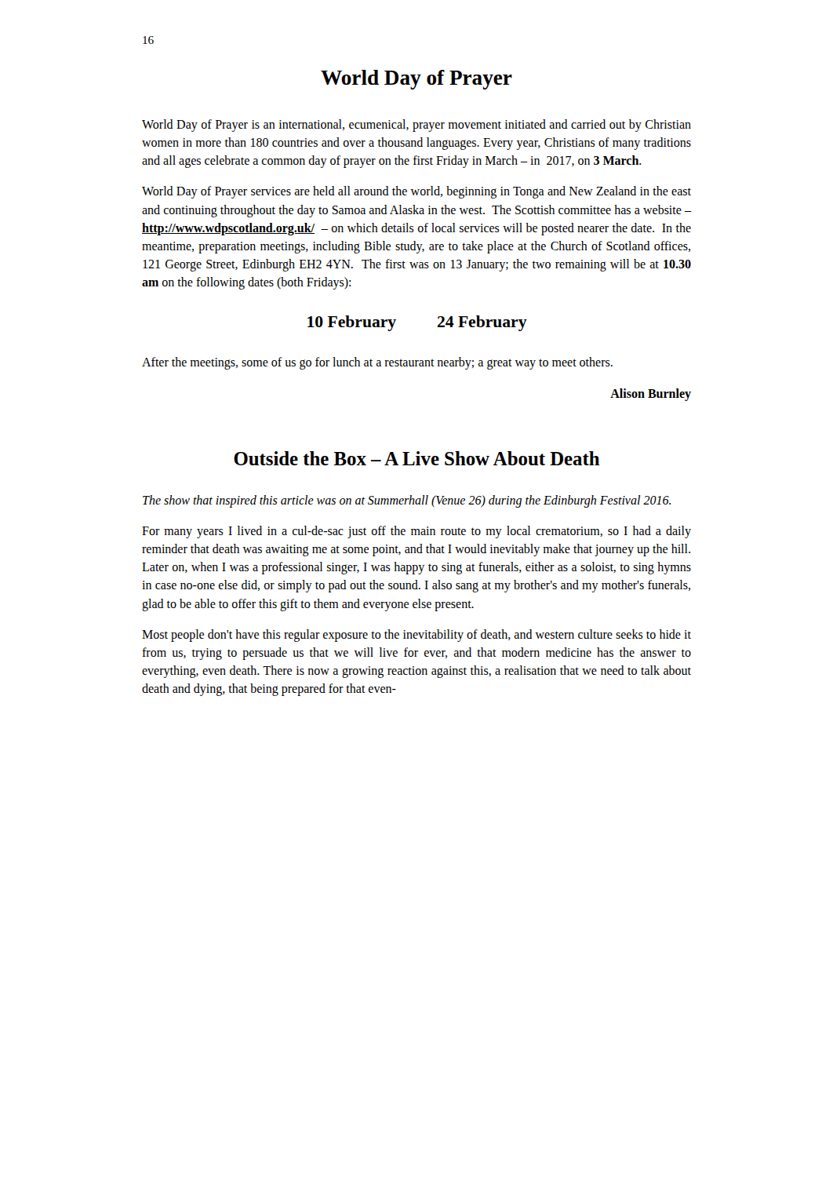16
World Day of Prayer
World Day of Prayer is an international, ecumenical, prayer movement initiated and carried out by Christian women in more than 180 countries and over a thousand languages. Every year, Christians of many traditions and all ages celebrate a common day of prayer on the first Friday in March – in 2017, on 3 March.
World Day of Prayer services are held all around the world, beginning in Tonga and New Zealand in the east and continuing throughout the day to Samoa and Alaska in the west. The Scottish committee has a website – http://www.wdpscotland.org.uk/ – on which details of local services will be posted nearer the date. In the meantime, preparation meetings, including Bible study, are to take place at the Church of Scotland offices, 121 George Street, Edinburgh EH2 4YN. The first was on 13 January; the two remaining will be at 10.30 am on the following dates (both Fridays):
10 February 24 February
After the meetings, some of us go for lunch at a restaurant nearby; a great way to meet others.
Alison Burnley
Outside the Box – A Live Show About Death
The show that inspired this article was on at Summerhall (Venue 26) during the Edinburgh Festival 2016.
For many years I lived in a cul-de-sac just off the main route to my local crematorium, so I had a daily reminder that death was awaiting me at some point, and that I would inevitably make that journey up the hill. Later on, when I was a professional singer, I was happy to sing at funerals, either as a soloist, to sing hymns in case no-one else did, or simply to pad out the sound. I also sang at my brother's and my mother's funerals, glad to be able to offer this gift to them and everyone else present.
Most people don't have this regular exposure to the inevitability of death, and western culture seeks to hide it from us, trying to persuade us that we will live for ever, and that modern medicine has the answer to everything, even death. There is now a growing reaction against this, a realisation that we need to talk about death and dying, that being prepared for that even-